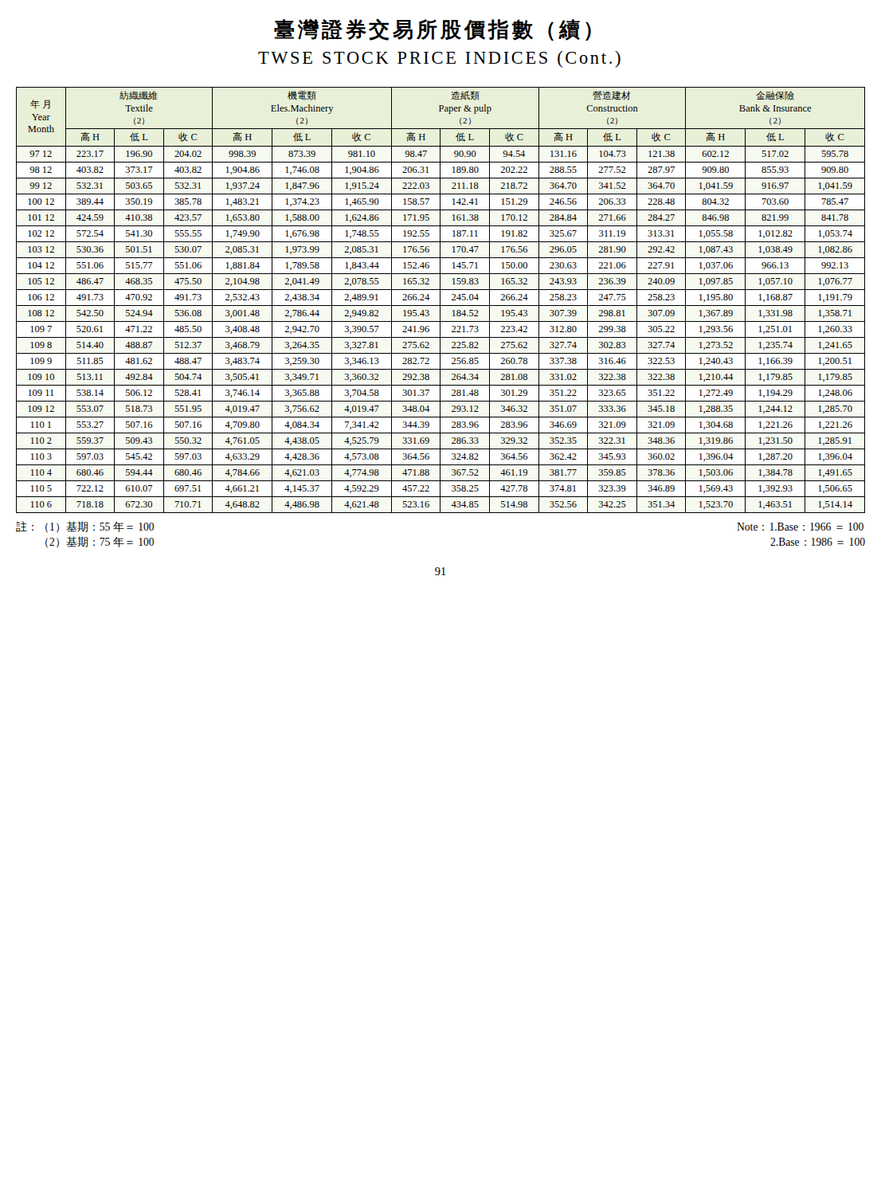臺灣證券交易所股價指數（續）
TWSE STOCK PRICE INDICES (Cont.)
| 年 月 Year Month | 紡織纖維 Textile （2） | 機電類 Eles.Machinery （2） | 造紙類 Paper & pulp （2） | 營造建材 Construction （2） | 金融保險 Bank & Insurance （2） |
| --- | --- | --- | --- | --- | --- |
| 高 H | 低 L | 收 C | 高 H | 低 L | 收 C | 高 H | 低 L | 收 C | 高 H | 低 L | 收 C | 高 H | 低 L | 收 C |
| 97 12 | 223.17 | 196.90 | 204.02 | 998.39 | 873.39 | 981.10 | 98.47 | 90.90 | 94.54 | 131.16 | 104.73 | 121.38 | 602.12 | 517.02 | 595.78 |
| 98 12 | 403.82 | 373.17 | 403.82 | 1,904.86 | 1,746.08 | 1,904.86 | 206.31 | 189.80 | 202.22 | 288.55 | 277.52 | 287.97 | 909.80 | 855.93 | 909.80 |
| 99 12 | 532.31 | 503.65 | 532.31 | 1,937.24 | 1,847.96 | 1,915.24 | 222.03 | 211.18 | 218.72 | 364.70 | 341.52 | 364.70 | 1,041.59 | 916.97 | 1,041.59 |
| 100 12 | 389.44 | 350.19 | 385.78 | 1,483.21 | 1,374.23 | 1,465.90 | 158.57 | 142.41 | 151.29 | 246.56 | 206.33 | 228.48 | 804.32 | 703.60 | 785.47 |
| 101 12 | 424.59 | 410.38 | 423.57 | 1,653.80 | 1,588.00 | 1,624.86 | 171.95 | 161.38 | 170.12 | 284.84 | 271.66 | 284.27 | 846.98 | 821.99 | 841.78 |
| 102 12 | 572.54 | 541.30 | 555.55 | 1,749.90 | 1,676.98 | 1,748.55 | 192.55 | 187.11 | 191.82 | 325.67 | 311.19 | 313.31 | 1,055.58 | 1,012.82 | 1,053.74 |
| 103 12 | 530.36 | 501.51 | 530.07 | 2,085.31 | 1,973.99 | 2,085.31 | 176.56 | 170.47 | 176.56 | 296.05 | 281.90 | 292.42 | 1,087.43 | 1,038.49 | 1,082.86 |
| 104 12 | 551.06 | 515.77 | 551.06 | 1,881.84 | 1,789.58 | 1,843.44 | 152.46 | 145.71 | 150.00 | 230.63 | 221.06 | 227.91 | 1,037.06 | 966.13 | 992.13 |
| 105 12 | 486.47 | 468.35 | 475.50 | 2,104.98 | 2,041.49 | 2,078.55 | 165.32 | 159.83 | 165.32 | 243.93 | 236.39 | 240.09 | 1,097.85 | 1,057.10 | 1,076.77 |
| 106 12 | 491.73 | 470.92 | 491.73 | 2,532.43 | 2,438.34 | 2,489.91 | 266.24 | 245.04 | 266.24 | 258.23 | 247.75 | 258.23 | 1,195.80 | 1,168.87 | 1,191.79 |
| 108 12 | 542.50 | 524.94 | 536.08 | 3,001.48 | 2,786.44 | 2,949.82 | 195.43 | 184.52 | 195.43 | 307.39 | 298.81 | 307.09 | 1,367.89 | 1,331.98 | 1,358.71 |
| 109 7 | 520.61 | 471.22 | 485.50 | 3,408.48 | 2,942.70 | 3,390.57 | 241.96 | 221.73 | 223.42 | 312.80 | 299.38 | 305.22 | 1,293.56 | 1,251.01 | 1,260.33 |
| 109 8 | 514.40 | 488.87 | 512.37 | 3,468.79 | 3,264.35 | 3,327.81 | 275.62 | 225.82 | 275.62 | 327.74 | 302.83 | 327.74 | 1,273.52 | 1,235.74 | 1,241.65 |
| 109 9 | 511.85 | 481.62 | 488.47 | 3,483.74 | 3,259.30 | 3,346.13 | 282.72 | 256.85 | 260.78 | 337.38 | 316.46 | 322.53 | 1,240.43 | 1,166.39 | 1,200.51 |
| 109 10 | 513.11 | 492.84 | 504.74 | 3,505.41 | 3,349.71 | 3,360.32 | 292.38 | 264.34 | 281.08 | 331.02 | 322.38 | 322.38 | 1,210.44 | 1,179.85 | 1,179.85 |
| 109 11 | 538.14 | 506.12 | 528.41 | 3,746.14 | 3,365.88 | 3,704.58 | 301.37 | 281.48 | 301.29 | 351.22 | 323.65 | 351.22 | 1,272.49 | 1,194.29 | 1,248.06 |
| 109 12 | 553.07 | 518.73 | 551.95 | 4,019.47 | 3,756.62 | 4,019.47 | 348.04 | 293.12 | 346.32 | 351.07 | 333.36 | 345.18 | 1,288.35 | 1,244.12 | 1,285.70 |
| 110 1 | 553.27 | 507.16 | 507.16 | 4,709.80 | 4,084.34 | 7,341.42 | 344.39 | 283.96 | 283.96 | 346.69 | 321.09 | 321.09 | 1,304.68 | 1,221.26 | 1,221.26 |
| 110 2 | 559.37 | 509.43 | 550.32 | 4,761.05 | 4,438.05 | 4,525.79 | 331.69 | 286.33 | 329.32 | 352.35 | 322.31 | 348.36 | 1,319.86 | 1,231.50 | 1,285.91 |
| 110 3 | 597.03 | 545.42 | 597.03 | 4,633.29 | 4,428.36 | 4,573.08 | 364.56 | 324.82 | 364.56 | 362.42 | 345.93 | 360.02 | 1,396.04 | 1,287.20 | 1,396.04 |
| 110 4 | 680.46 | 594.44 | 680.46 | 4,784.66 | 4,621.03 | 4,774.98 | 471.88 | 367.52 | 461.19 | 381.77 | 359.85 | 378.36 | 1,503.06 | 1,384.78 | 1,491.65 |
| 110 5 | 722.12 | 610.07 | 697.51 | 4,661.21 | 4,145.37 | 4,592.29 | 457.22 | 358.25 | 427.78 | 374.81 | 323.39 | 346.89 | 1,569.43 | 1,392.93 | 1,506.65 |
| 110 6 | 718.18 | 672.30 | 710.71 | 4,648.82 | 4,486.98 | 4,621.48 | 523.16 | 434.85 | 514.98 | 352.56 | 342.25 | 351.34 | 1,523.70 | 1,463.51 | 1,514.14 |
註：（1）基期：55 年＝ 100
　　（2）基期：75 年＝ 100
Note：1.Base：1966 ＝ 100
　　　2.Base：1986 ＝ 100
91